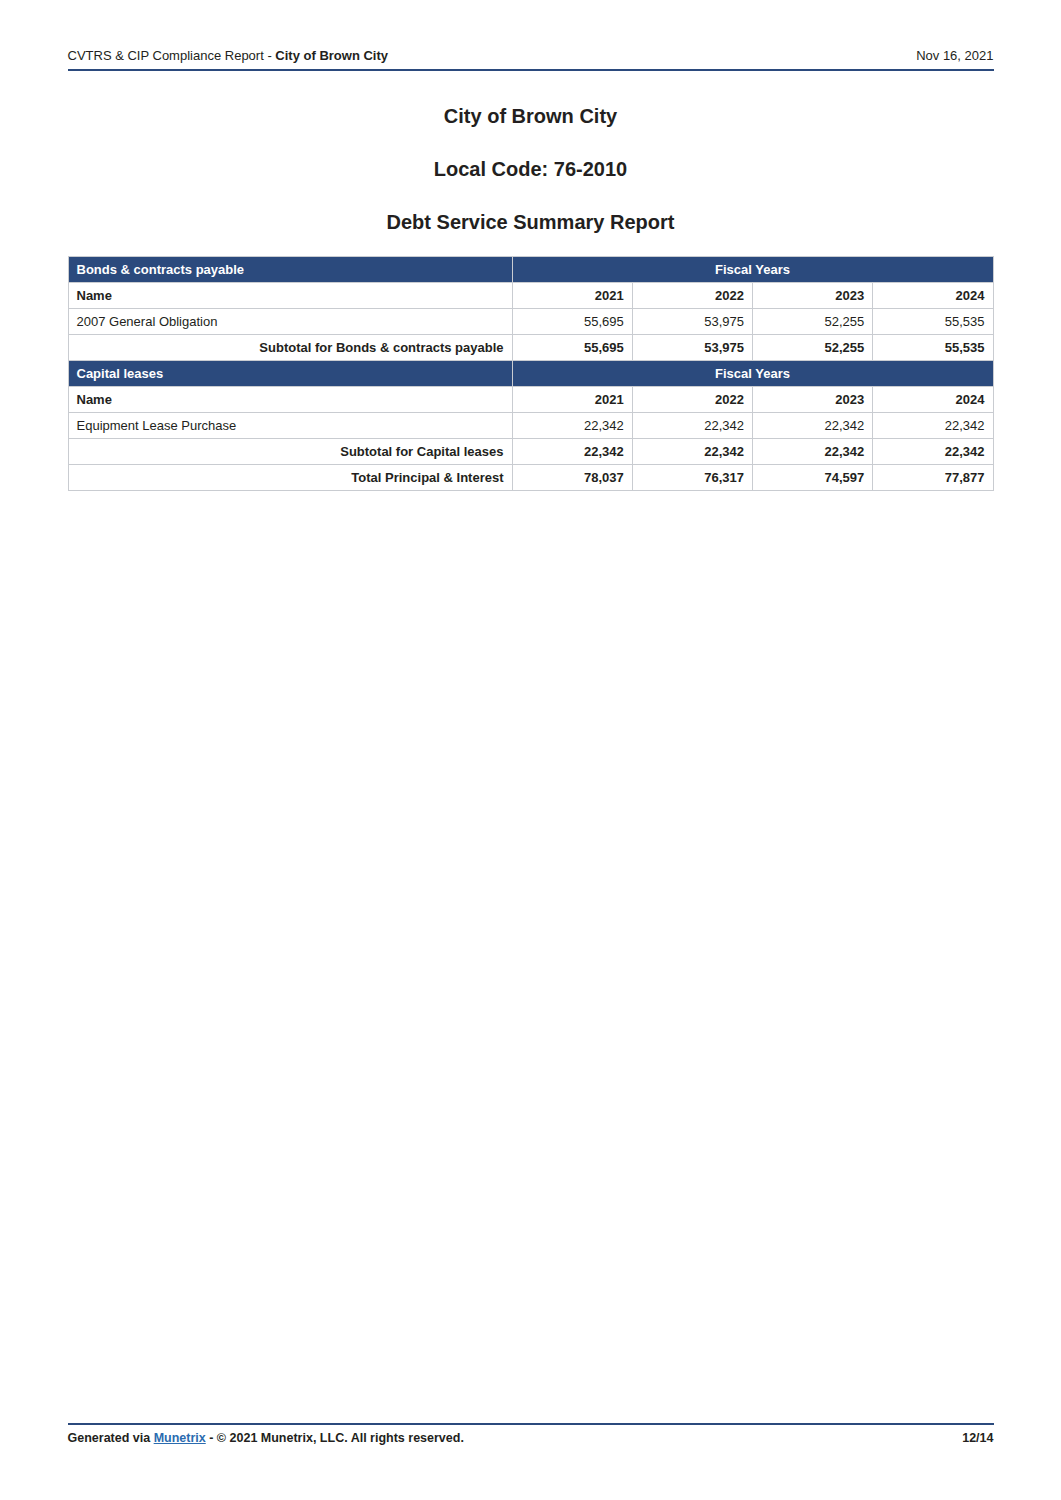CVTRS & CIP Compliance Report - City of Brown City
Nov 16, 2021
City of Brown City
Local Code: 76-2010
Debt Service Summary Report
| Bonds & contracts payable | Fiscal Years |
| Name | 2021 | 2022 | 2023 | 2024 |
| 2007 General Obligation | 55,695 | 53,975 | 52,255 | 55,535 |
| Subtotal for Bonds & contracts payable | 55,695 | 53,975 | 52,255 | 55,535 |
| Capital leases | Fiscal Years |
| Name | 2021 | 2022 | 2023 | 2024 |
| Equipment Lease Purchase | 22,342 | 22,342 | 22,342 | 22,342 |
| Subtotal for Capital leases | 22,342 | 22,342 | 22,342 | 22,342 |
| Total Principal & Interest | 78,037 | 76,317 | 74,597 | 77,877 |
Generated via Munetrix - © 2021 Munetrix, LLC. All rights reserved.
12/14